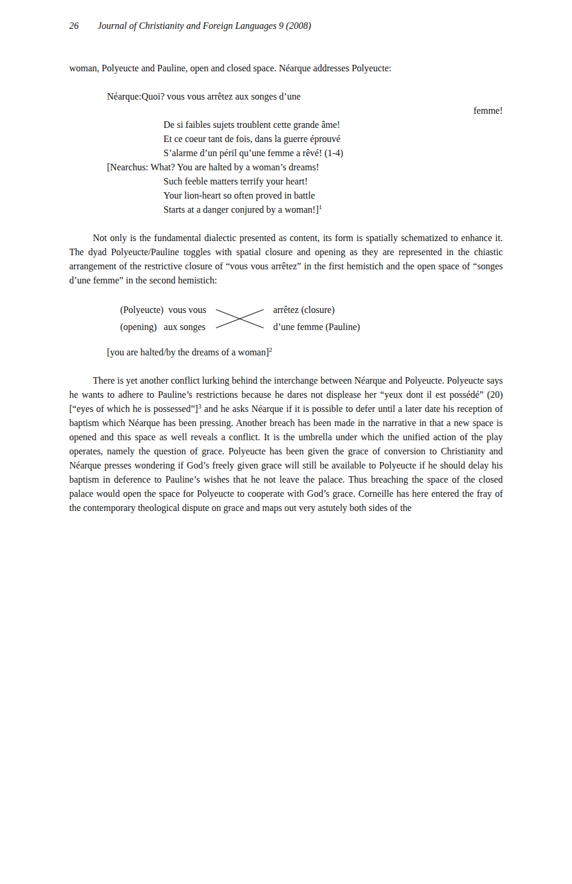26 Journal of Christianity and Foreign Languages 9 (2008)
woman, Polyeucte and Pauline, open and closed space. Néarque addresses Polyeucte:
Néarque: Quoi? vous vous arrêtez aux songes d’une femme! De si faibles sujets troublent cette grande âme! Et ce coeur tant de fois, dans la guerre éprouvé S’alarme d’un péril qu’une femme a rêvé! (1-4)
[Nearchus: What? You are halted by a woman’s dreams! Such feeble matters terrify your heart! Your lion-heart so often proved in battle Starts at a danger conjured by a woman!]1
Not only is the fundamental dialectic presented as content, its form is spatially schematized to enhance it. The dyad Polyeucte/Pauline toggles with spatial closure and opening as they are represented in the chiastic arrangement of the restrictive closure of “vous vous arrêtez” in the first hemistich and the open space of “songes d’une femme” in the second hemistich:
| (Polyeucte) vous vous | | arrêtez (closure) |
| (opening) aux songes | d’une femme (Pauline) |
[you are halted/by the dreams of a woman]2
There is yet another conflict lurking behind the interchange between Néarque and Polyeucte. Polyeucte says he wants to adhere to Pauline’s restrictions because he dares not displease her “yeux dont il est possédé” (20) [“eyes of which he is possessed”]3 and he asks Néarque if it is possible to defer until a later date his reception of baptism which Néarque has been pressing. Another breach has been made in the narrative in that a new space is opened and this space as well reveals a conflict. It is the umbrella under which the unified action of the play operates, namely the question of grace. Polyeucte has been given the grace of conversion to Christianity and Néarque presses wondering if God’s freely given grace will still be available to Polyeucte if he should delay his baptism in deference to Pauline’s wishes that he not leave the palace. Thus breaching the space of the closed palace would open the space for Polyeucte to cooperate with God’s grace. Corneille has here entered the fray of the contemporary theological dispute on grace and maps out very astutely both sides of the